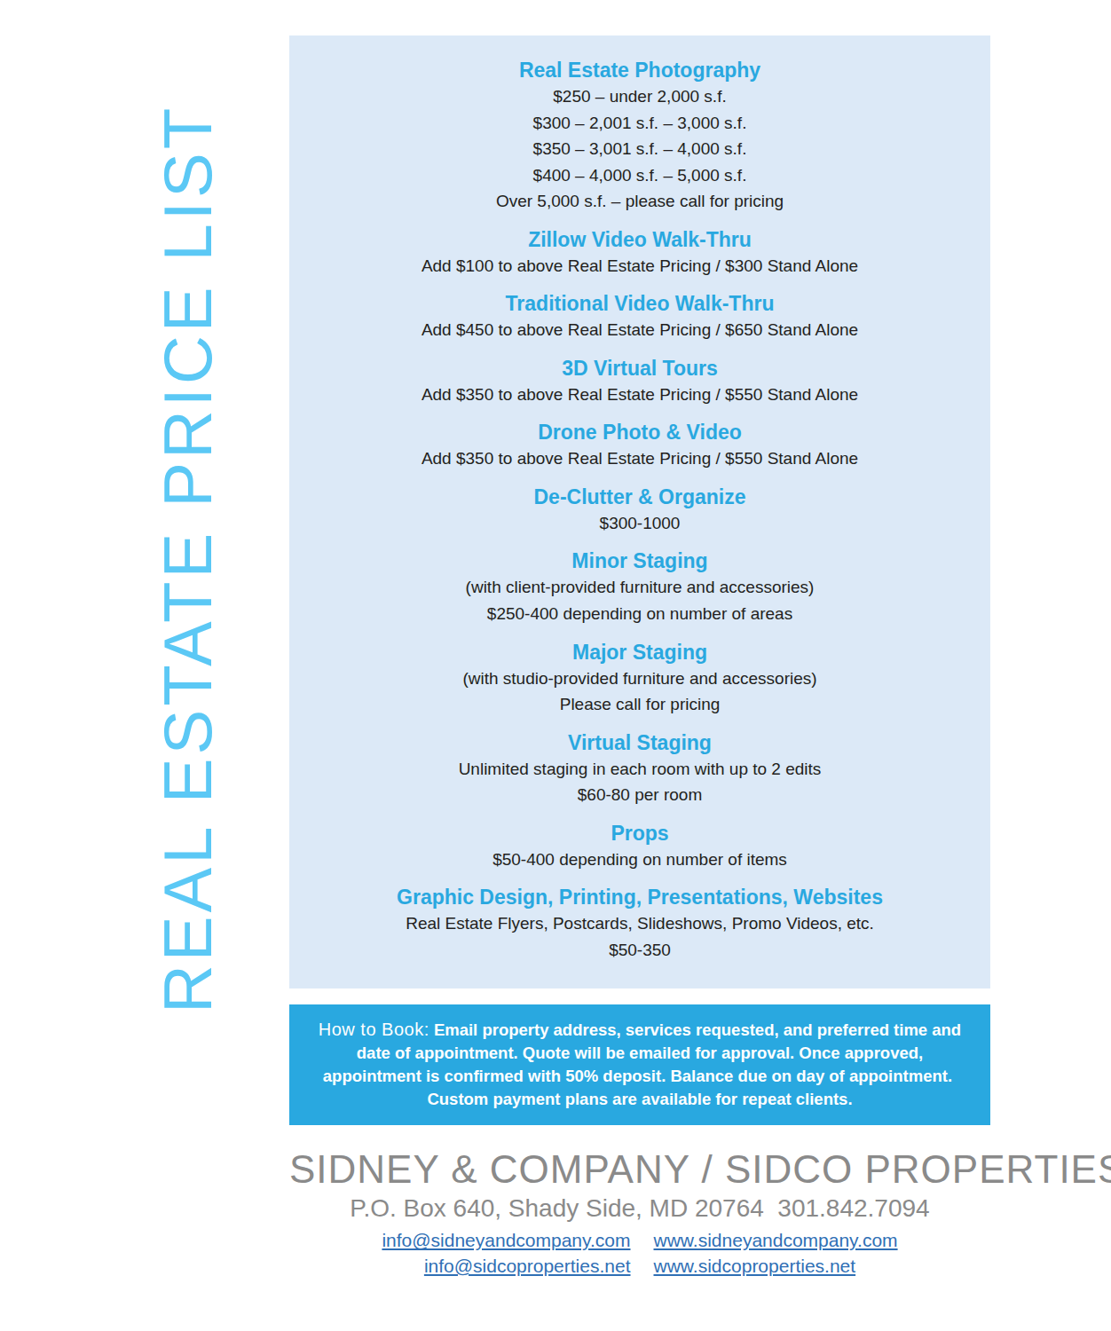REAL ESTATE PRICE LIST
Real Estate Photography
$250 – under 2,000 s.f.
$300 – 2,001 s.f. – 3,000 s.f.
$350 – 3,001 s.f. – 4,000 s.f.
$400 – 4,000 s.f. – 5,000 s.f.
Over 5,000 s.f. – please call for pricing
Zillow Video Walk-Thru
Add $100 to above Real Estate Pricing / $300 Stand Alone
Traditional Video Walk-Thru
Add $450 to above Real Estate Pricing / $650 Stand Alone
3D Virtual Tours
Add $350 to above Real Estate Pricing / $550 Stand Alone
Drone Photo & Video
Add $350 to above Real Estate Pricing / $550 Stand Alone
De-Clutter & Organize
$300-1000
Minor Staging
(with client-provided furniture and accessories)
$250-400 depending on number of areas
Major Staging
(with studio-provided furniture and accessories)
Please call for pricing
Virtual Staging
Unlimited staging in each room with up to 2 edits
$60-80 per room
Props
$50-400 depending on number of items
Graphic Design, Printing, Presentations, Websites
Real Estate Flyers, Postcards, Slideshows, Promo Videos, etc.
$50-350
How to Book: Email property address, services requested, and preferred time and date of appointment. Quote will be emailed for approval. Once approved, appointment is confirmed with 50% deposit. Balance due on day of appointment. Custom payment plans are available for repeat clients.
SIDNEY & COMPANY / SIDCO PROPERTIES
P.O. Box 640, Shady Side, MD 20764 301.842.7094
info@sidneyandcompany.com www.sidneyandcompany.com info@sidcoproperties.net www.sidcoproperties.net